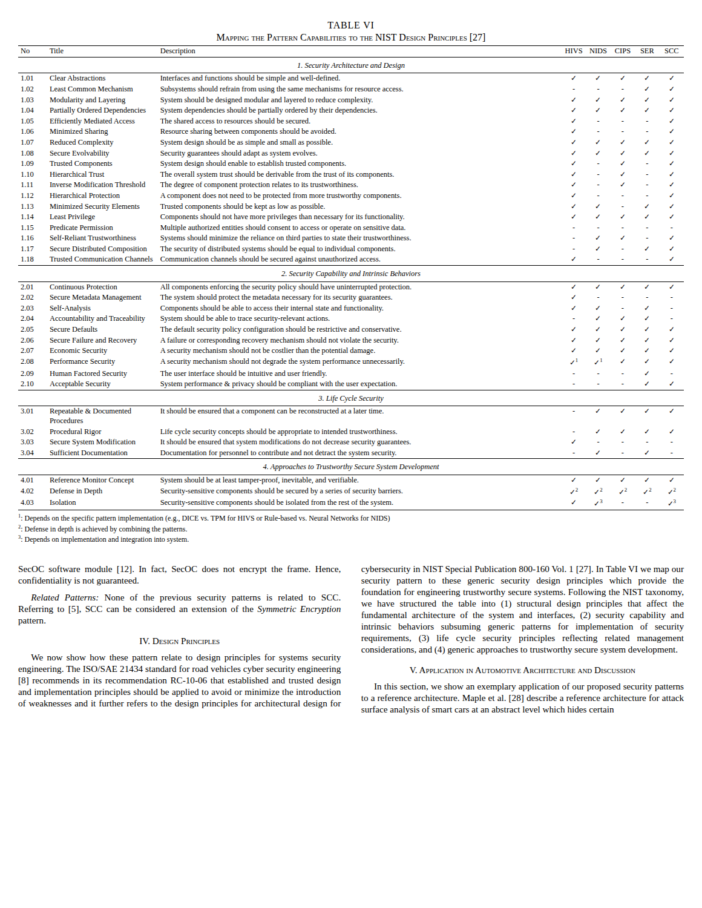TABLE VI Mapping the Pattern Capabilities to the NIST Design Principles [27]
| No | Title | Description | HIVS | NIDS | CIPS | SER | SCC |
| --- | --- | --- | --- | --- | --- | --- | --- |
| 1. Security Architecture and Design |
| 1.01 | Clear Abstractions | Interfaces and functions should be simple and well-defined. | ✓ | ✓ | ✓ | ✓ | ✓ |
| 1.02 | Least Common Mechanism | Subsystems should refrain from using the same mechanisms for resource access. | - | - | - | ✓ | ✓ |
| 1.03 | Modularity and Layering | System should be designed modular and layered to reduce complexity. | ✓ | ✓ | ✓ | ✓ | ✓ |
| 1.04 | Partially Ordered Dependencies | System dependencies should be partially ordered by their dependencies. | ✓ | ✓ | ✓ | ✓ | ✓ |
| 1.05 | Efficiently Mediated Access | The shared access to resources should be secured. | ✓ | - | - | - | ✓ |
| 1.06 | Minimized Sharing | Resource sharing between components should be avoided. | ✓ | - | - | - | ✓ |
| 1.07 | Reduced Complexity | System design should be as simple and small as possible. | ✓ | ✓ | ✓ | ✓ | ✓ |
| 1.08 | Secure Evolvability | Security guarantees should adapt as system evolves. | ✓ | ✓ | ✓ | ✓ | ✓ |
| 1.09 | Trusted Components | System design should enable to establish trusted components. | ✓ | - | ✓ | - | ✓ |
| 1.10 | Hierarchical Trust | The overall system trust should be derivable from the trust of its components. | ✓ | - | ✓ | - | ✓ |
| 1.11 | Inverse Modification Threshold | The degree of component protection relates to its trustworthiness. | ✓ | - | ✓ | - | ✓ |
| 1.12 | Hierarchical Protection | A component does not need to be protected from more trustworthy components. | ✓ | - | - | - | ✓ |
| 1.13 | Minimized Security Elements | Trusted components should be kept as low as possible. | ✓ | ✓ | - | ✓ | ✓ |
| 1.14 | Least Privilege | Components should not have more privileges than necessary for its functionality. | ✓ | ✓ | ✓ | ✓ | ✓ |
| 1.15 | Predicate Permission | Multiple authorized entities should consent to access or operate on sensitive data. | - | - | - | - | - |
| 1.16 | Self-Reliant Trustworthiness | Systems should minimize the reliance on third parties to state their trustworthiness. | - | ✓ | ✓ | - | ✓ |
| 1.17 | Secure Distributed Composition | The security of distributed systems should be equal to individual components. | - | ✓ | - | ✓ | ✓ |
| 1.18 | Trusted Communication Channels | Communication channels should be secured against unauthorized access. | ✓ | - | - | - | ✓ |
| 2. Security Capability and Intrinsic Behaviors |
| 2.01 | Continuous Protection | All components enforcing the security policy should have uninterrupted protection. | ✓ | ✓ | ✓ | ✓ | ✓ |
| 2.02 | Secure Metadata Management | The system should protect the metadata necessary for its security guarantees. | ✓ | - | - | - | - |
| 2.03 | Self-Analysis | Components should be able to access their internal state and functionality. | ✓ | ✓ | - | ✓ | - |
| 2.04 | Accountability and Traceability | System should be able to trace security-relevant actions. | - | ✓ | ✓ | ✓ | - |
| 2.05 | Secure Defaults | The default security policy configuration should be restrictive and conservative. | ✓ | ✓ | ✓ | ✓ | ✓ |
| 2.06 | Secure Failure and Recovery | A failure or corresponding recovery mechanism should not violate the security. | ✓ | ✓ | ✓ | ✓ | ✓ |
| 2.07 | Economic Security | A security mechanism should not be costlier than the potential damage. | ✓ | ✓ | ✓ | ✓ | ✓ |
| 2.08 | Performance Security | A security mechanism should not degrade the system performance unnecessarily. | ✓ 1 | ✓ 1 | ✓ | ✓ | ✓ |
| 2.09 | Human Factored Security | The user interface should be intuitive and user friendly. | - | - | - | ✓ | - |
| 2.10 | Acceptable Security | System performance & privacy should be compliant with the user expectation. | - | - | - | ✓ | ✓ |
| 3. Life Cycle Security |
| 3.01 | Repeatable & Documented Procedures | It should be ensured that a component can be reconstructed at a later time. | - | ✓ | ✓ | ✓ | ✓ |
| 3.02 | Procedural Rigor | Life cycle security concepts should be appropriate to intended trustworthiness. | - | ✓ | ✓ | ✓ | ✓ |
| 3.03 | Secure System Modification | It should be ensured that system modifications do not decrease security guarantees. | ✓ | - | - | - | - |
| 3.04 | Sufficient Documentation | Documentation for personnel to contribute and not detract the system security. | - | ✓ | - | ✓ | - |
| 4. Approaches to Trustworthy Secure System Development |
| 4.01 | Reference Monitor Concept | System should be at least tamper-proof, inevitable, and verifiable. | ✓ | ✓ | ✓ | ✓ | ✓ |
| 4.02 | Defense in Depth | Security-sensitive components should be secured by a series of security barriers. | ✓ 2 | ✓ 2 | ✓ 2 | ✓ 2 | ✓ 2 |
| 4.03 | Isolation | Security-sensitive components should be isolated from the rest of the system. | ✓ | ✓ 3 | - | - | ✓ 3 |
1: Depends on the specific pattern implementation (e.g., DICE vs. TPM for HIVS or Rule-based vs. Neural Networks for NIDS)
2: Defense in depth is achieved by combining the patterns.
3: Depends on implementation and integration into system.
SecOC software module [12]. In fact, SecOC does not encrypt the frame. Hence, confidentiality is not guaranteed.
Related Patterns: None of the previous security patterns is related to SCC. Referring to [5], SCC can be considered an extension of the Symmetric Encryption pattern.
IV. Design Principles
We now show how these pattern relate to design principles for systems security engineering. The ISO/SAE 21434 standard for road vehicles cyber security engineering [8] recommends in its recommendation RC-10-06 that established and trusted design and implementation principles should be applied to avoid or minimize the introduction of weaknesses and it further refers to the design principles for architectural design for cybersecurity in NIST Special Publication 800-160 Vol. 1 [27]. In Table VI we map our security pattern to these generic security design principles which provide the foundation for engineering trustworthy secure systems. Following the NIST taxonomy, we have structured the table into (1) structural design principles that affect the fundamental architecture of the system and interfaces, (2) security capability and intrinsic behaviors subsuming generic patterns for implementation of security requirements, (3) life cycle security principles reflecting related management considerations, and (4) generic approaches to trustworthy secure system development.
V. Application in Automotive Architecture and Discussion
In this section, we show an exemplary application of our proposed security patterns to a reference architecture. Maple et al. [28] describe a reference architecture for attack surface analysis of smart cars at an abstract level which hides certain